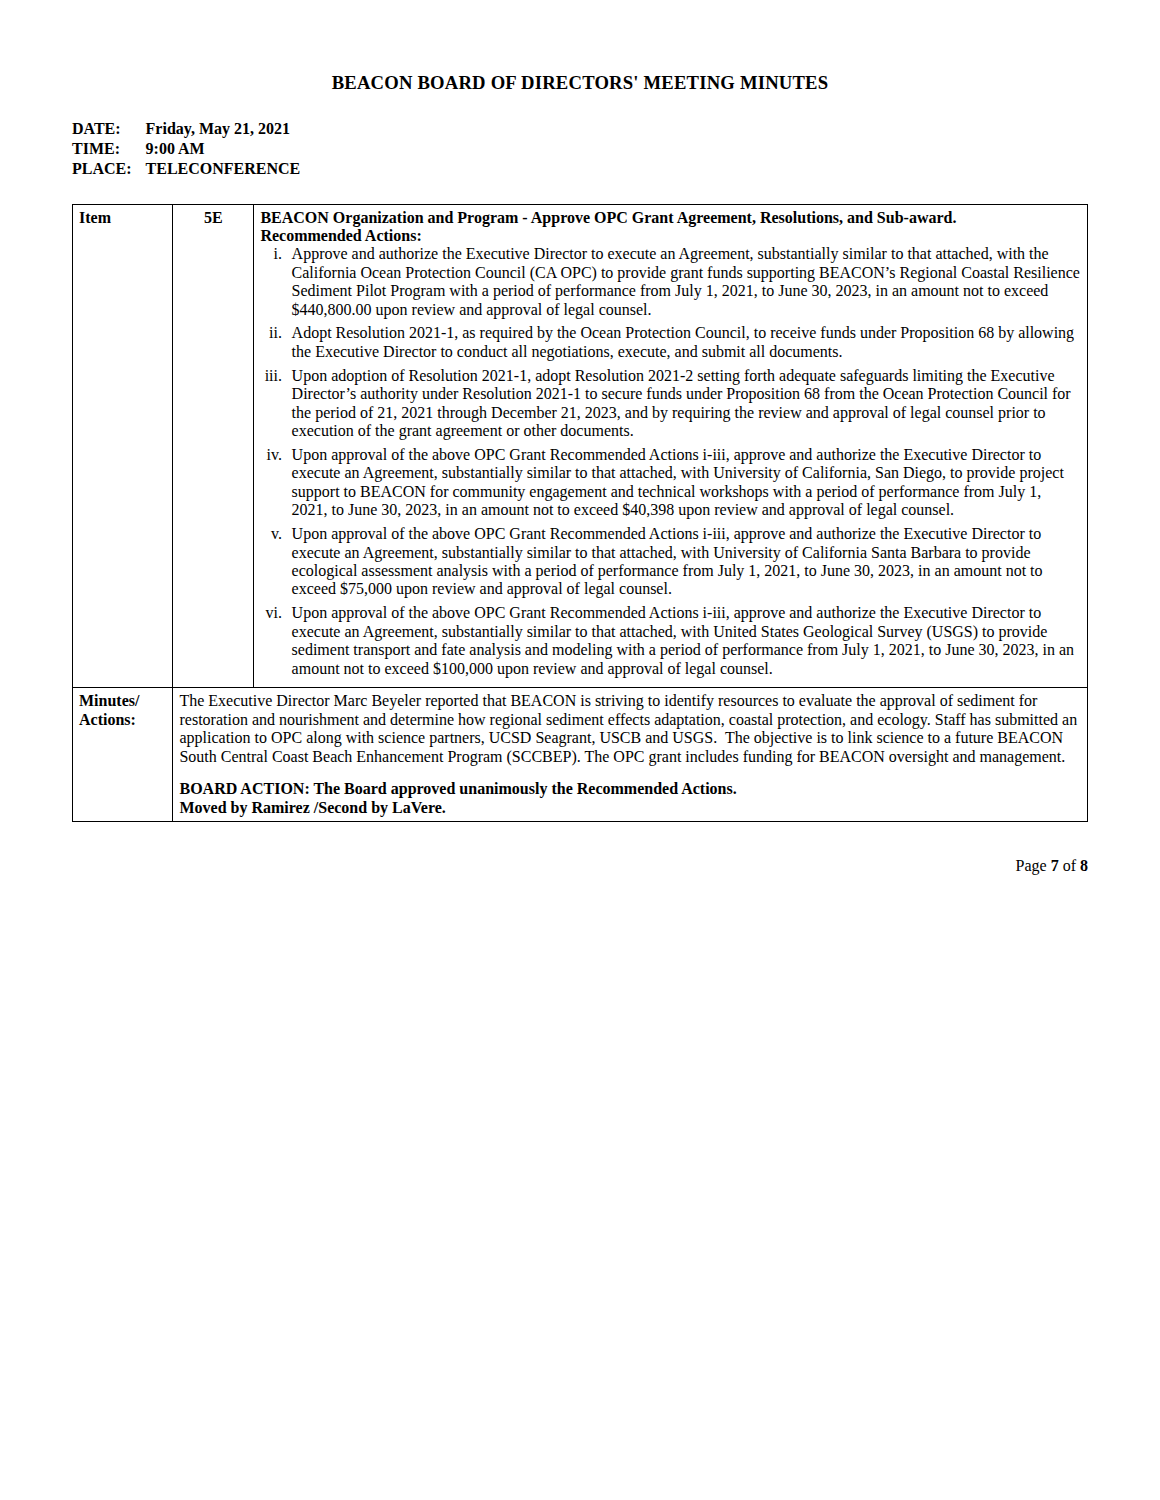BEACON BOARD OF DIRECTORS' MEETING MINUTES
DATE: Friday, May 21, 2021
TIME: 9:00 AM
PLACE: TELECONFERENCE
| Item | 5E | BEACON Organization and Program - Approve OPC Grant Agreement, Resolutions, and Sub-award. Recommended Actions: Approve and authorize the Executive Director to execute an Agreement, substantially similar to that attached, with the California Ocean Protection Council (CA OPC) to provide grant funds supporting BEACON’s Regional Coastal Resilience Sediment Pilot Program with a period of performance from July 1, 2021, to June 30, 2023, in an amount not to exceed $440,800.00 upon review and approval of legal counsel. Adopt Resolution 2021-1, as required by the Ocean Protection Council, to receive funds under Proposition 68 by allowing the Executive Director to conduct all negotiations, execute, and submit all documents. Upon adoption of Resolution 2021-1, adopt Resolution 2021-2 setting forth adequate safeguards limiting the Executive Director’s authority under Resolution 2021-1 to secure funds under Proposition 68 from the Ocean Protection Council for the period of 21, 2021 through December 21, 2023, and by requiring the review and approval of legal counsel prior to execution of the grant agreement or other documents. Upon approval of the above OPC Grant Recommended Actions i-iii, approve and authorize the Executive Director to execute an Agreement, substantially similar to that attached, with University of California, San Diego, to provide project support to BEACON for community engagement and technical workshops with a period of performance from July 1, 2021, to June 30, 2023, in an amount not to exceed $40,398 upon review and approval of legal counsel. Upon approval of the above OPC Grant Recommended Actions i-iii, approve and authorize the Executive Director to execute an Agreement, substantially similar to that attached, with University of California Santa Barbara to provide ecological assessment analysis with a period of performance from July 1, 2021, to June 30, 2023, in an amount not to exceed $75,000 upon review and approval of legal counsel. Upon approval of the above OPC Grant Recommended Actions i-iii, approve and authorize the Executive Director to execute an Agreement, substantially similar to that attached, with United States Geological Survey (USGS) to provide sediment transport and fate analysis and modeling with a period of performance from July 1, 2021, to June 30, 2023, in an amount not to exceed $100,000 upon review and approval of legal counsel. |
| Minutes/ Actions: | The Executive Director Marc Beyeler reported that BEACON is striving to identify resources to evaluate the approval of sediment for restoration and nourishment and determine how regional sediment effects adaptation, coastal protection, and ecology. Staff has submitted an application to OPC along with science partners, UCSD Seagrant, USCB and USGS. The objective is to link science to a future BEACON South Central Coast Beach Enhancement Program (SCCBEP). The OPC grant includes funding for BEACON oversight and management. BOARD ACTION: The Board approved unanimously the Recommended Actions. Moved by Ramirez /Second by LaVere. |
Page 7 of 8